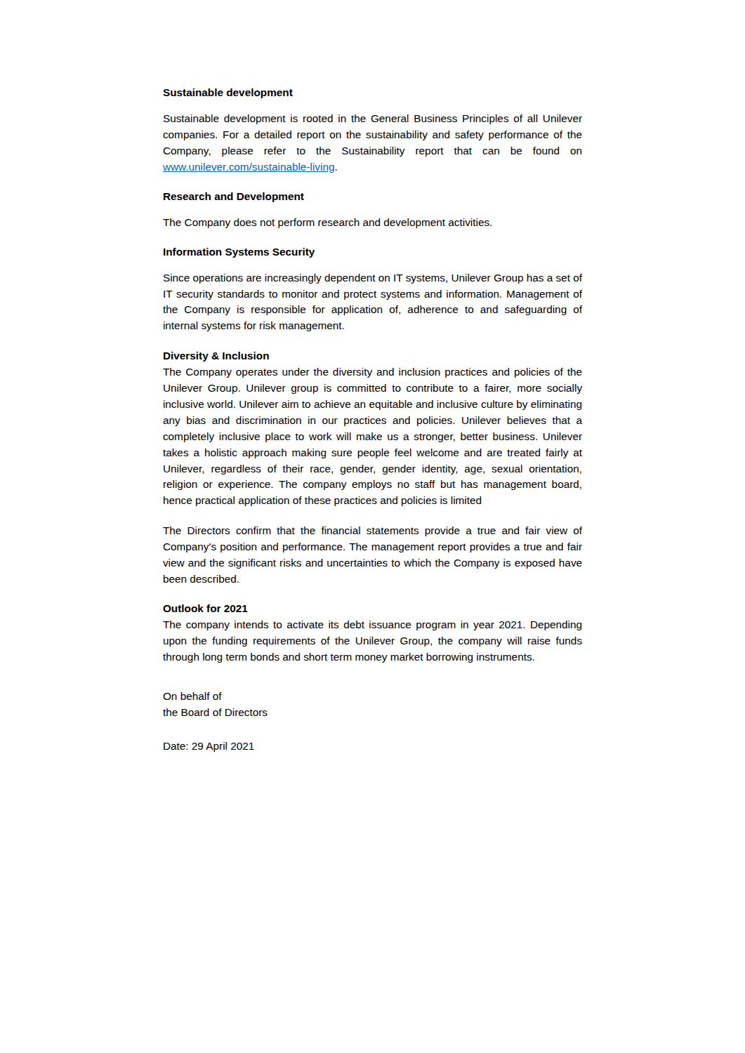Sustainable development
Sustainable development is rooted in the General Business Principles of all Unilever companies. For a detailed report on the sustainability and safety performance of the Company, please refer to the Sustainability report that can be found on www.unilever.com/sustainable-living.
Research and Development
The Company does not perform research and development activities.
Information Systems Security
Since operations are increasingly dependent on IT systems, Unilever Group has a set of IT security standards to monitor and protect systems and information. Management of the Company is responsible for application of, adherence to and safeguarding of internal systems for risk management.
Diversity & Inclusion
The Company operates under the diversity and inclusion practices and policies of the Unilever Group. Unilever group is committed to contribute to a fairer, more socially inclusive world. Unilever aim to achieve an equitable and inclusive culture by eliminating any bias and discrimination in our practices and policies. Unilever believes that a completely inclusive place to work will make us a stronger, better business. Unilever takes a holistic approach making sure people feel welcome and are treated fairly at Unilever, regardless of their race, gender, gender identity, age, sexual orientation, religion or experience. The company employs no staff but has management board, hence practical application of these practices and policies is limited
The Directors confirm that the financial statements provide a true and fair view of Company's position and performance. The management report provides a true and fair view and the significant risks and uncertainties to which the Company is exposed have been described.
Outlook for 2021
The company intends to activate its debt issuance program in year 2021. Depending upon the funding requirements of the Unilever Group, the company will raise funds through long term bonds and short term money market borrowing instruments.
On behalf of
the Board of Directors
Date: 29 April 2021